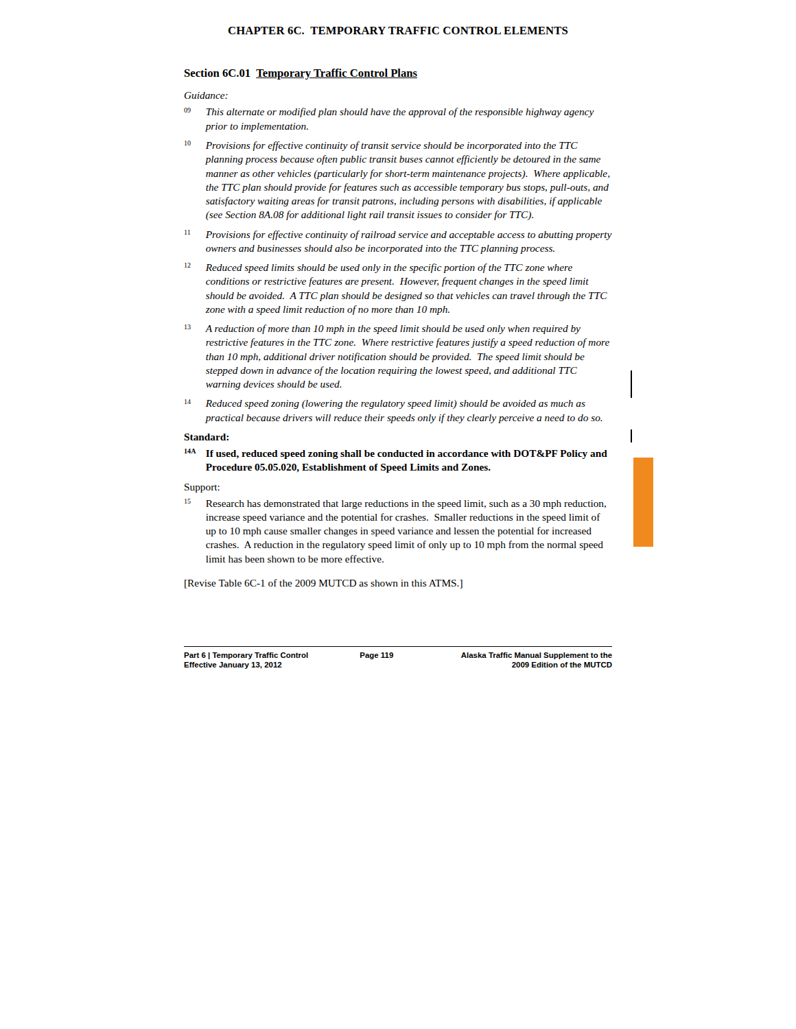CHAPTER 6C. TEMPORARY TRAFFIC CONTROL ELEMENTS
Section 6C.01 Temporary Traffic Control Plans
Guidance:
09 This alternate or modified plan should have the approval of the responsible highway agency prior to implementation.
10 Provisions for effective continuity of transit service should be incorporated into the TTC planning process because often public transit buses cannot efficiently be detoured in the same manner as other vehicles (particularly for short-term maintenance projects). Where applicable, the TTC plan should provide for features such as accessible temporary bus stops, pull-outs, and satisfactory waiting areas for transit patrons, including persons with disabilities, if applicable (see Section 8A.08 for additional light rail transit issues to consider for TTC).
11 Provisions for effective continuity of railroad service and acceptable access to abutting property owners and businesses should also be incorporated into the TTC planning process.
12 Reduced speed limits should be used only in the specific portion of the TTC zone where conditions or restrictive features are present. However, frequent changes in the speed limit should be avoided. A TTC plan should be designed so that vehicles can travel through the TTC zone with a speed limit reduction of no more than 10 mph.
13 A reduction of more than 10 mph in the speed limit should be used only when required by restrictive features in the TTC zone. Where restrictive features justify a speed reduction of more than 10 mph, additional driver notification should be provided. The speed limit should be stepped down in advance of the location requiring the lowest speed, and additional TTC warning devices should be used.
14 Reduced speed zoning (lowering the regulatory speed limit) should be avoided as much as practical because drivers will reduce their speeds only if they clearly perceive a need to do so.
Standard:
14AIf used, reduced speed zoning shall be conducted in accordance with DOT&PF Policy and Procedure 05.05.020, Establishment of Speed Limits and Zones.
Support:
15 Research has demonstrated that large reductions in the speed limit, such as a 30 mph reduction, increase speed variance and the potential for crashes. Smaller reductions in the speed limit of up to 10 mph cause smaller changes in speed variance and lessen the potential for increased crashes. A reduction in the regulatory speed limit of only up to 10 mph from the normal speed limit has been shown to be more effective.
[Revise Table 6C-1 of the 2009 MUTCD as shown in this ATMS.]
| Part 6 / Temporary Traffic Control Effective January 13, 2012 | Page 119 | Alaska Traffic Manual Supplement to the 2009 Edition of the MUTCD |